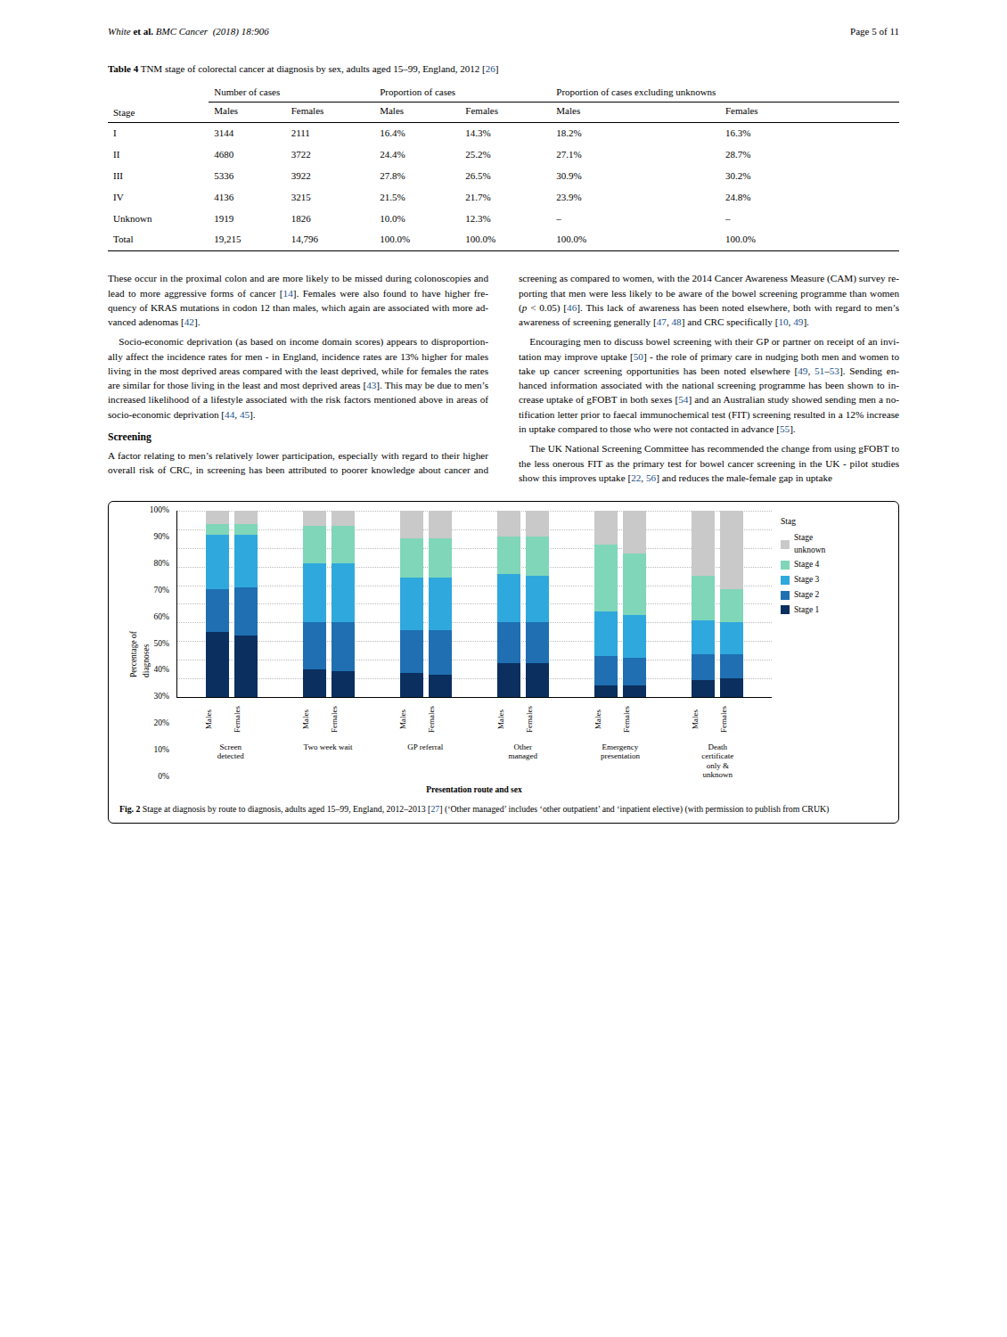White et al. BMC Cancer (2018) 18:906
Page 5 of 11
Table 4 TNM stage of colorectal cancer at diagnosis by sex, adults aged 15–99, England, 2012 [26]
| Stage | Number of cases | Proportion of cases | Proportion of cases excluding unknowns |
| --- | --- | --- | --- |
| Males | Females | Males | Females | Males | Females |
| I | 3144 | 2111 | 16.4% | 14.3% | 18.2% | 16.3% |
| II | 4680 | 3722 | 24.4% | 25.2% | 27.1% | 28.7% |
| III | 5336 | 3922 | 27.8% | 26.5% | 30.9% | 30.2% |
| IV | 4136 | 3215 | 21.5% | 21.7% | 23.9% | 24.8% |
| Unknown | 1919 | 1826 | 10.0% | 12.3% | – | – |
| Total | 19,215 | 14,796 | 100.0% | 100.0% | 100.0% | 100.0% |
These occur in the proximal colon and are more likely to be missed during colonoscopies and lead to more aggressive forms of cancer [14]. Females were also found to have higher frequency of KRAS mutations in codon 12 than males, which again are associated with more advanced adenomas [42].
Socio-economic deprivation (as based on income domain scores) appears to disproportionally affect the incidence rates for men - in England, incidence rates are 13% higher for males living in the most deprived areas compared with the least deprived, while for females the rates are similar for those living in the least and most deprived areas [43]. This may be due to men’s increased likelihood of a lifestyle associated with the risk factors mentioned above in areas of socio-economic deprivation [44, 45].
Screening
A factor relating to men’s relatively lower participation, especially with regard to their higher overall risk of CRC, in screening has been attributed to poorer knowledge about cancer and screening as compared to women, with the 2014 Cancer Awareness Measure (CAM) survey reporting that men were less likely to be aware of the bowel screening programme than women (p < 0.05) [46]. This lack of awareness has been noted elsewhere, both with regard to men’s awareness of screening generally [47, 48] and CRC specifically [10, 49].
Encouraging men to discuss bowel screening with their GP or partner on receipt of an invitation may improve uptake [50] - the role of primary care in nudging both men and women to take up cancer screening opportunities has been noted elsewhere [49, 51–53]. Sending enhanced information associated with the national screening programme has been shown to increase uptake of gFOBT in both sexes [54] and an Australian study showed sending men a notification letter prior to faecal immunochemical test (FIT) screening resulted in a 12% increase in uptake compared to those who were not contacted in advance [55].
The UK National Screening Committee has recommended the change from using gFOBT to the less onerous FIT as the primary test for bowel cancer screening in the UK - pilot studies show this improves uptake [22, 56] and reduces the male-female gap in uptake
Percentage of
diagnoses
100%
90%
80%
70%
60%
50%
40%
30%
20%
10%
0%
Males Females
Screen
detected
Males Females
Two week wait
Males Females
GP referral
Males Females
Other
managed
Males Females
Emergency
presentation
Males Females
Death
certificate
only &
unknown
Presentation route and sex
Stag
Stage
unknown
Stage 4
Stage 3
Stage 2
Stage 1
Fig. 2 Stage at diagnosis by route to diagnosis, adults aged 15–99, England, 2012–2013 [27] (‘Other managed’ includes ‘other outpatient’ and ‘inpatient elective) (with permission to publish from CRUK)